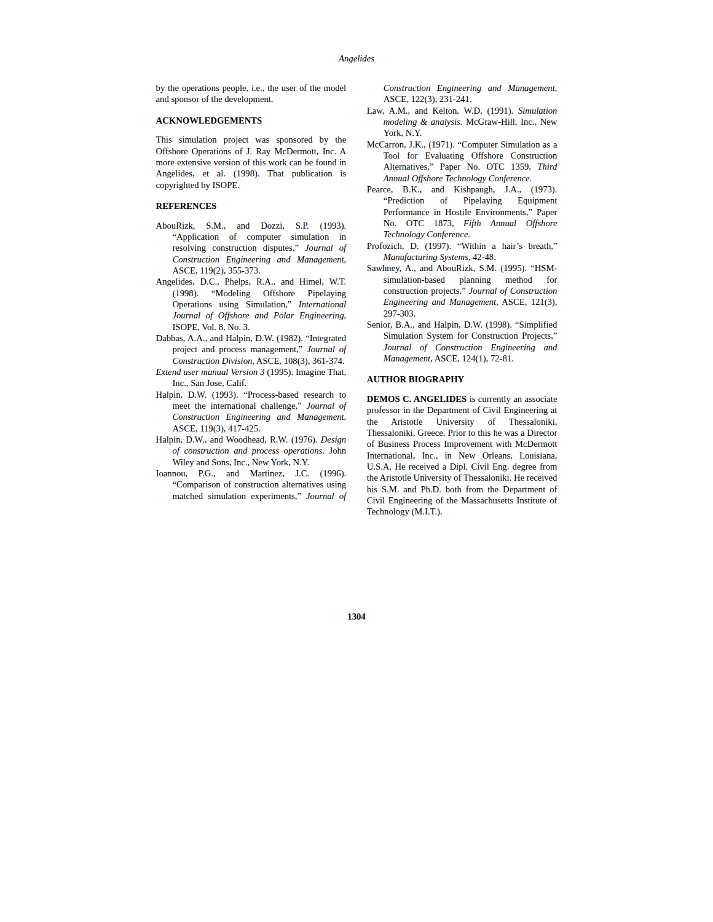Angelides
by the operations people, i.e., the user of the model and sponsor of the development.
Acknowledgements
This simulation project was sponsored by the Offshore Operations of J. Ray McDermott, Inc. A more extensive version of this work can be found in Angelides, et al. (1998). That publication is copyrighted by ISOPE.
References
AbouRizk, S.M., and Dozzi, S.P. (1993). “Application of computer simulation in resolving construction disputes,” Journal of Construction Engineering and Management, ASCE, 119(2), 355-373.
Angelides, D.C., Phelps, R.A., and Himel, W.T. (1998). “Modeling Offshore Pipelaying Operations using Simulation,” International Journal of Offshore and Polar Engineering, ISOPE, Vol. 8, No. 3.
Dabbas, A.A., and Halpin, D.W. (1982). “Integrated project and process management,” Journal of Construction Division, ASCE, 108(3), 361-374.
Extend user manual Version 3 (1995). Imagine That, Inc., San Jose, Calif.
Halpin, D.W. (1993). “Process-based research to meet the international challenge,” Journal of Construction Engineering and Management, ASCE, 119(3), 417-425.
Halpin, D.W., and Woodhead, R.W. (1976). Design of construction and process operations. John Wiley and Sons, Inc., New York, N.Y.
Ioannou, P.G., and Martinez, J.C. (1996). “Comparison of construction alternatives using matched simulation experiments,” Journal of Construction Engineering and Management, ASCE, 122(3), 231-241.
Law, A.M., and Kelton, W.D. (1991). Simulation modeling & analysis. McGraw-Hill, Inc., New York, N.Y.
McCarron, J.K., (1971). “Computer Simulation as a Tool for Evaluating Offshore Construction Alternatives,” Paper No. OTC 1359, Third Annual Offshore Technology Conference.
Pearce, B.K., and Kishpaugh, J.A., (1973). “Prediction of Pipelaying Equipment Performance in Hostile Environments,” Paper No. OTC 1873, Fifth Annual Offshore Technology Conference.
Profozich, D. (1997). “Within a hair’s breath,” Manufacturing Systems, 42-48.
Sawhney, A., and AbouRizk, S.M. (1995). “HSM-simulation-based planning method for construction projects,” Journal of Construction Engineering and Management, ASCE, 121(3), 297-303.
Senior, B.A., and Halpin, D.W. (1998). “Simplified Simulation System for Construction Projects,” Journal of Construction Engineering and Management, ASCE, 124(1), 72-81.
Author Biography
DEMOS C. ANGELIDES is currently an associate professor in the Department of Civil Engineering at the Aristotle University of Thessaloniki, Thessaloniki, Greece. Prior to this he was a Director of Business Process Improvement with McDermott International, Inc., in New Orleans, Louisiana, U.S.A. He received a Dipl. Civil Eng. degree from the Aristotle University of Thessaloniki. He received his S.M. and Ph.D. both from the Department of Civil Engineering of the Massachusetts Institute of Technology (M.I.T.).
1304